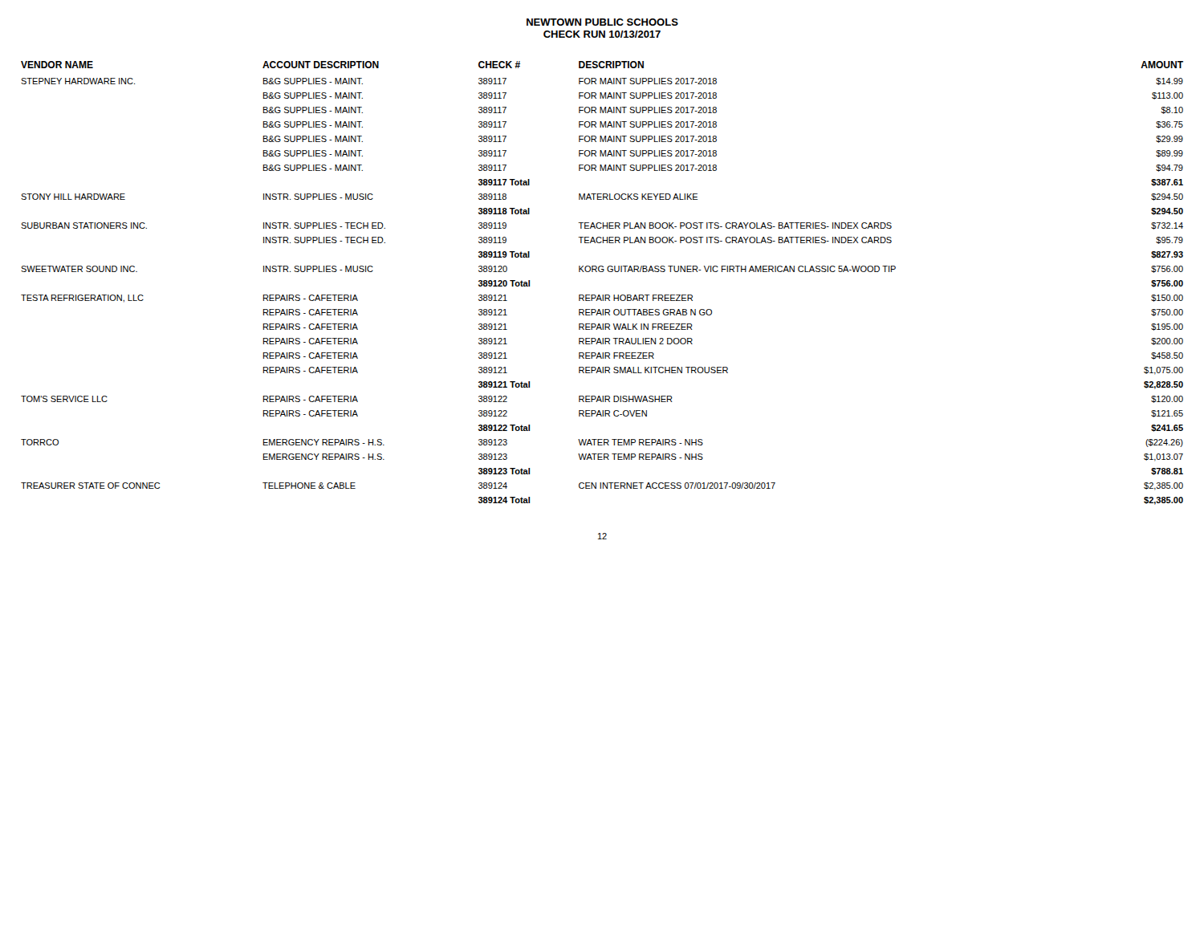NEWTOWN PUBLIC SCHOOLS
CHECK RUN 10/13/2017
| VENDOR NAME | ACCOUNT DESCRIPTION | CHECK # | DESCRIPTION | AMOUNT |
| --- | --- | --- | --- | --- |
| STEPNEY HARDWARE INC. | B&G SUPPLIES - MAINT. | 389117 | FOR MAINT SUPPLIES 2017-2018 | $14.99 |
| | B&G SUPPLIES - MAINT. | 389117 | FOR MAINT SUPPLIES 2017-2018 | $113.00 |
| | B&G SUPPLIES - MAINT. | 389117 | FOR MAINT SUPPLIES 2017-2018 | $8.10 |
| | B&G SUPPLIES - MAINT. | 389117 | FOR MAINT SUPPLIES 2017-2018 | $36.75 |
| | B&G SUPPLIES - MAINT. | 389117 | FOR MAINT SUPPLIES 2017-2018 | $29.99 |
| | B&G SUPPLIES - MAINT. | 389117 | FOR MAINT SUPPLIES 2017-2018 | $89.99 |
| | B&G SUPPLIES - MAINT. | 389117 | FOR MAINT SUPPLIES 2017-2018 | $94.79 |
| | | 389117 Total | | $387.61 |
| STONY HILL HARDWARE | INSTR. SUPPLIES - MUSIC | 389118 | MATERLOCKS KEYED ALIKE | $294.50 |
| | | 389118 Total | | $294.50 |
| SUBURBAN STATIONERS INC. | INSTR. SUPPLIES - TECH ED. | 389119 | TEACHER PLAN BOOK- POST ITS- CRAYOLAS- BATTERIES- INDEX CARDS | $732.14 |
| | INSTR. SUPPLIES - TECH ED. | 389119 | TEACHER PLAN BOOK- POST ITS- CRAYOLAS- BATTERIES- INDEX CARDS | $95.79 |
| | | 389119 Total | | $827.93 |
| SWEETWATER SOUND INC. | INSTR. SUPPLIES - MUSIC | 389120 | KORG GUITAR/BASS TUNER- VIC FIRTH AMERICAN CLASSIC 5A-WOOD TIP | $756.00 |
| | | 389120 Total | | $756.00 |
| TESTA REFRIGERATION, LLC | REPAIRS - CAFETERIA | 389121 | REPAIR HOBART FREEZER | $150.00 |
| | REPAIRS - CAFETERIA | 389121 | REPAIR OUTTABES GRAB N GO | $750.00 |
| | REPAIRS - CAFETERIA | 389121 | REPAIR WALK IN FREEZER | $195.00 |
| | REPAIRS - CAFETERIA | 389121 | REPAIR TRAULIEN 2 DOOR | $200.00 |
| | REPAIRS - CAFETERIA | 389121 | REPAIR FREEZER | $458.50 |
| | REPAIRS - CAFETERIA | 389121 | REPAIR SMALL KITCHEN TROUSER | $1,075.00 |
| | | 389121 Total | | $2,828.50 |
| TOM'S SERVICE LLC | REPAIRS - CAFETERIA | 389122 | REPAIR DISHWASHER | $120.00 |
| | REPAIRS - CAFETERIA | 389122 | REPAIR C-OVEN | $121.65 |
| | | 389122 Total | | $241.65 |
| TORRCO | EMERGENCY REPAIRS - H.S. | 389123 | WATER TEMP REPAIRS - NHS | ($224.26) |
| | EMERGENCY REPAIRS - H.S. | 389123 | WATER TEMP REPAIRS - NHS | $1,013.07 |
| | | 389123 Total | | $788.81 |
| TREASURER STATE OF CONNEC | TELEPHONE & CABLE | 389124 | CEN INTERNET ACCESS 07/01/2017-09/30/2017 | $2,385.00 |
| | | 389124 Total | | $2,385.00 |
12